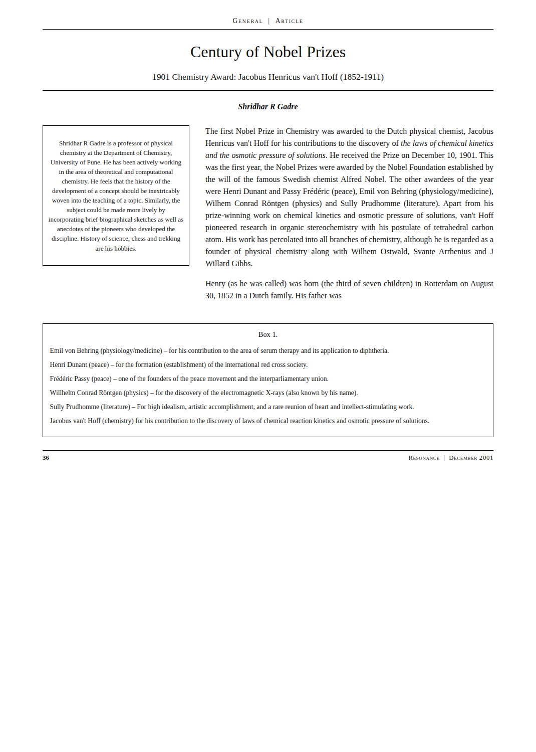General | Article
Century of Nobel Prizes
1901 Chemistry Award: Jacobus Henricus van't Hoff (1852-1911)
Shridhar R Gadre
Shridhar R Gadre is a professor of physical chemistry at the Department of Chemistry, University of Pune. He has been actively working in the area of theoretical and computational chemistry. He feels that the history of the development of a concept should be inextricably woven into the teaching of a topic. Similarly, the subject could be made more lively by incorporating brief biographical sketches as well as anecdotes of the pioneers who developed the discipline. History of science, chess and trekking are his hobbies.
The first Nobel Prize in Chemistry was awarded to the Dutch physical chemist, Jacobus Henricus van't Hoff for his contributions to the discovery of the laws of chemical kinetics and the osmotic pressure of solutions. He received the Prize on December 10, 1901. This was the first year, the Nobel Prizes were awarded by the Nobel Foundation established by the will of the famous Swedish chemist Alfred Nobel. The other awardees of the year were Henri Dunant and Passy Frédéric (peace), Emil von Behring (physiology/medicine), Wilhem Conrad Röntgen (physics) and Sully Prudhomme (literature). Apart from his prize-winning work on chemical kinetics and osmotic pressure of solutions, van't Hoff pioneered research in organic stereochemistry with his postulate of tetrahedral carbon atom. His work has percolated into all branches of chemistry, although he is regarded as a founder of physical chemistry along with Wilhem Ostwald, Svante Arrhenius and J Willard Gibbs.
Henry (as he was called) was born (the third of seven children) in Rotterdam on August 30, 1852 in a Dutch family. His father was
Box 1.
Emil von Behring (physiology/medicine) – for his contribution to the area of serum therapy and its application to diphtheria.
Henri Dunant (peace) – for the formation (establishment) of the international red cross society.
Frédéric Passy (peace) – one of the founders of the peace movement and the interparliamentary union.
Willhelm Conrad Röntgen (physics) – for the discovery of the electromagnetic X-rays (also known by his name).
Sully Prudhomme (literature) – For high idealism, artistic accomplishment, and a rare reunion of heart and intellect-stimulating work.
Jacobus van't Hoff (chemistry) for his contribution to the discovery of laws of chemical reaction kinetics and osmotic pressure of solutions.
36 Resonance | December 2001